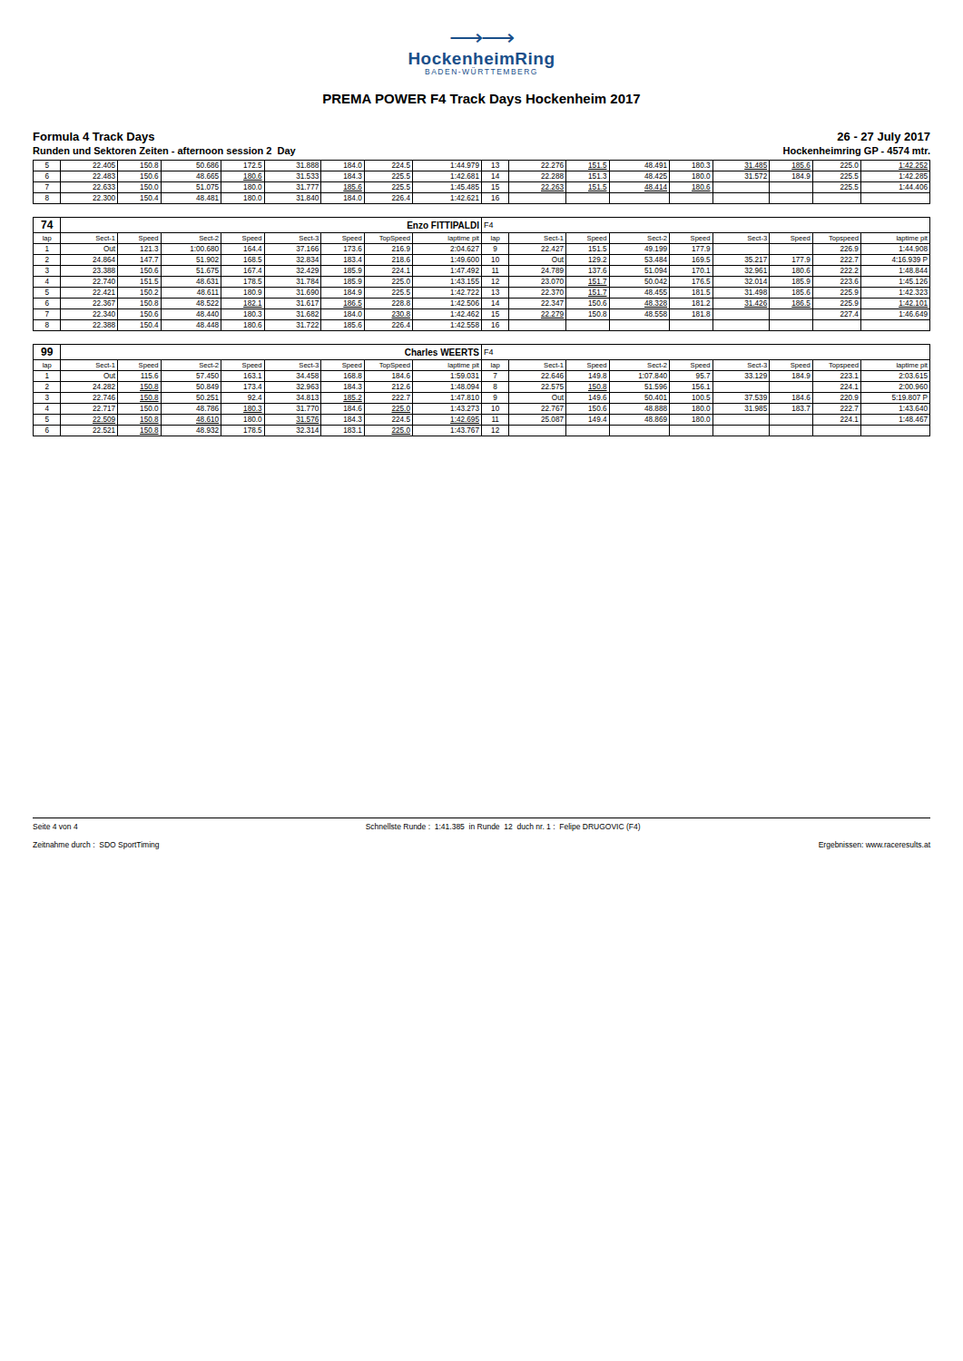⟶⟶
HockenheimRing
BADEN-WÜRTTEMBERG
PREMA POWER F4 Track Days Hockenheim 2017
Formula 4 Track Days
26 - 27 July 2017
Runden und Sektoren Zeiten - afternoon session 2 Day
Hockenheimring GP - 4574 mtr.
| 5 | 22.405 | 150.8 | 50.686 | 172.5 | 31.888 | 184.0 | 224.5 | 1:44.979 | 13 | 22.276 | 151.5 | 48.491 | 180.3 | 31.485 | 185.6 | 225.0 | 1:42.252 |
| 6 | 22.483 | 150.6 | 48.665 | 180.6 | 31.533 | 184.3 | 225.5 | 1:42.681 | 14 | 22.288 | 151.3 | 48.425 | 180.0 | 31.572 | 184.9 | 225.5 | 1:42.285 |
| 7 | 22.633 | 150.0 | 51.075 | 180.0 | 31.777 | 185.6 | 225.5 | 1:45.485 | 15 | 22.263 | 151.5 | 48.414 | 180.6 | | | 225.5 | 1:44.406 |
| 8 | 22.300 | 150.4 | 48.481 | 180.0 | 31.840 | 184.0 | 226.4 | 1:42.621 | 16 | | | | | | | | |
| 74 | Enzo FITTIPALDI | F4 |
| lap | Sect-1 | Speed | Sect-2 | Speed | Sect-3 | Speed | TopSpeed | laptime pit | lap | Sect-1 | Speed | Sect-2 | Speed | Sect-3 | Speed | Topspeed | laptime pit |
| 1 | Out | 121.3 | 1:00.680 | 164.4 | 37.166 | 173.6 | 216.9 | 2:04.627 | 9 | 22.427 | 151.5 | 49.199 | 177.9 | | | 226.9 | 1:44.908 |
| 2 | 24.864 | 147.7 | 51.902 | 168.5 | 32.834 | 183.4 | 218.6 | 1:49.600 | 10 | Out | 129.2 | 53.484 | 169.5 | 35.217 | 177.9 | 222.7 | 4:16.939 P |
| 3 | 23.388 | 150.6 | 51.675 | 167.4 | 32.429 | 185.9 | 224.1 | 1:47.492 | 11 | 24.789 | 137.6 | 51.094 | 170.1 | 32.961 | 180.6 | 222.2 | 1:48.844 |
| 4 | 22.740 | 151.5 | 48.631 | 178.5 | 31.784 | 185.9 | 225.0 | 1:43.155 | 12 | 23.070 | 151.7 | 50.042 | 176.5 | 32.014 | 185.9 | 223.6 | 1:45.126 |
| 5 | 22.421 | 150.2 | 48.611 | 180.9 | 31.690 | 184.9 | 225.5 | 1:42.722 | 13 | 22.370 | 151.7 | 48.455 | 181.5 | 31.498 | 185.6 | 225.9 | 1:42.323 |
| 6 | 22.367 | 150.8 | 48.522 | 182.1 | 31.617 | 186.5 | 228.8 | 1:42.506 | 14 | 22.347 | 150.6 | 48.328 | 181.2 | 31.426 | 186.5 | 225.9 | 1:42.101 |
| 7 | 22.340 | 150.6 | 48.440 | 180.3 | 31.682 | 184.0 | 230.8 | 1:42.462 | 15 | 22.279 | 150.8 | 48.558 | 181.8 | | | 227.4 | 1:46.649 |
| 8 | 22.388 | 150.4 | 48.448 | 180.6 | 31.722 | 185.6 | 226.4 | 1:42.558 | 16 | | | | | | | | |
| 99 | Charles WEERTS | F4 |
| lap | Sect-1 | Speed | Sect-2 | Speed | Sect-3 | Speed | TopSpeed | laptime pit | lap | Sect-1 | Speed | Sect-2 | Speed | Sect-3 | Speed | Topspeed | laptime pit |
| 1 | Out | 115.6 | 57.450 | 163.1 | 34.458 | 168.8 | 184.6 | 1:59.031 | 7 | 22.646 | 149.8 | 1:07.840 | 95.7 | 33.129 | 184.9 | 223.1 | 2:03.615 |
| 2 | 24.282 | 150.8 | 50.849 | 173.4 | 32.963 | 184.3 | 212.6 | 1:48.094 | 8 | 22.575 | 150.8 | 51.596 | 156.1 | | | 224.1 | 2:00.960 |
| 3 | 22.746 | 150.8 | 50.251 | 92.4 | 34.813 | 185.2 | 222.7 | 1:47.810 | 9 | Out | 149.6 | 50.401 | 100.5 | 37.539 | 184.6 | 220.9 | 5:19.807 P |
| 4 | 22.717 | 150.0 | 48.786 | 180.3 | 31.770 | 184.6 | 225.0 | 1:43.273 | 10 | 22.767 | 150.6 | 48.888 | 180.0 | 31.985 | 183.7 | 222.7 | 1:43.640 |
| 5 | 22.509 | 150.8 | 48.610 | 180.0 | 31.576 | 184.3 | 224.5 | 1:42.695 | 11 | 25.087 | 149.4 | 48.869 | 180.0 | | | 224.1 | 1:48.467 |
| 6 | 22.521 | 150.8 | 48.932 | 178.5 | 32.314 | 183.1 | 225.0 | 1:43.767 | 12 | | | | | | | | |
Seite 4 von 4
Schnellste Runde : 1:41.385 in Runde 12 duch nr. 1 : Felipe DRUGOVIC (F4)
Zeitnahme durch : SDO SportTiming
Ergebnissen: www.raceresults.at